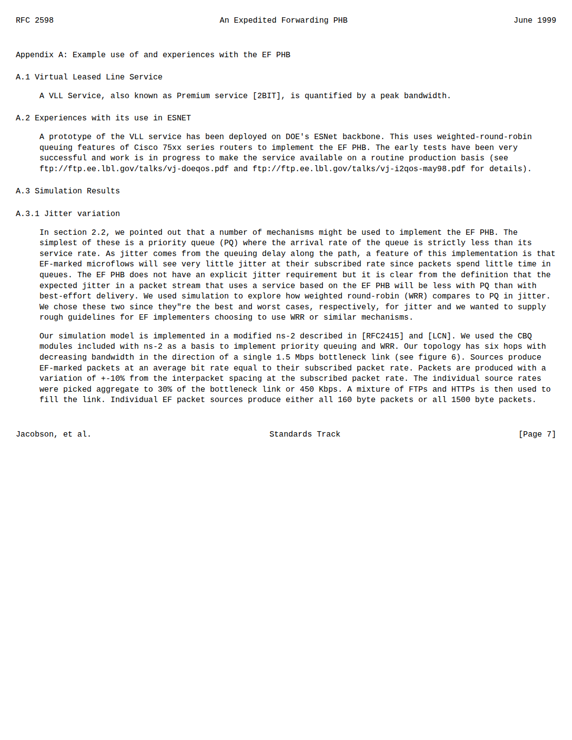RFC 2598 An Expedited Forwarding PHB June 1999
Appendix A: Example use of and experiences with the EF PHB
A.1 Virtual Leased Line Service
A VLL Service, also known as Premium service [2BIT], is quantified by a peak bandwidth.
A.2 Experiences with its use in ESNET
A prototype of the VLL service has been deployed on DOE's ESNet backbone. This uses weighted-round-robin queuing features of Cisco 75xx series routers to implement the EF PHB. The early tests have been very successful and work is in progress to make the service available on a routine production basis (see ftp://ftp.ee.lbl.gov/talks/vj-doeqos.pdf and ftp://ftp.ee.lbl.gov/talks/vj-i2qos-may98.pdf for details).
A.3 Simulation Results
A.3.1 Jitter variation
In section 2.2, we pointed out that a number of mechanisms might be used to implement the EF PHB. The simplest of these is a priority queue (PQ) where the arrival rate of the queue is strictly less than its service rate. As jitter comes from the queuing delay along the path, a feature of this implementation is that EF-marked microflows will see very little jitter at their subscribed rate since packets spend little time in queues. The EF PHB does not have an explicit jitter requirement but it is clear from the definition that the expected jitter in a packet stream that uses a service based on the EF PHB will be less with PQ than with best-effort delivery. We used simulation to explore how weighted round-robin (WRR) compares to PQ in jitter. We chose these two since they"re the best and worst cases, respectively, for jitter and we wanted to supply rough guidelines for EF implementers choosing to use WRR or similar mechanisms.
Our simulation model is implemented in a modified ns-2 described in [RFC2415] and [LCN]. We used the CBQ modules included with ns-2 as a basis to implement priority queuing and WRR. Our topology has six hops with decreasing bandwidth in the direction of a single 1.5 Mbps bottleneck link (see figure 6). Sources produce EF-marked packets at an average bit rate equal to their subscribed packet rate. Packets are produced with a variation of +-10% from the interpacket spacing at the subscribed packet rate. The individual source rates were picked aggregate to 30% of the bottleneck link or 450 Kbps. A mixture of FTPs and HTTPs is then used to fill the link. Individual EF packet sources produce either all 160 byte packets or all 1500 byte packets.
Jacobson, et al. Standards Track [Page 7]